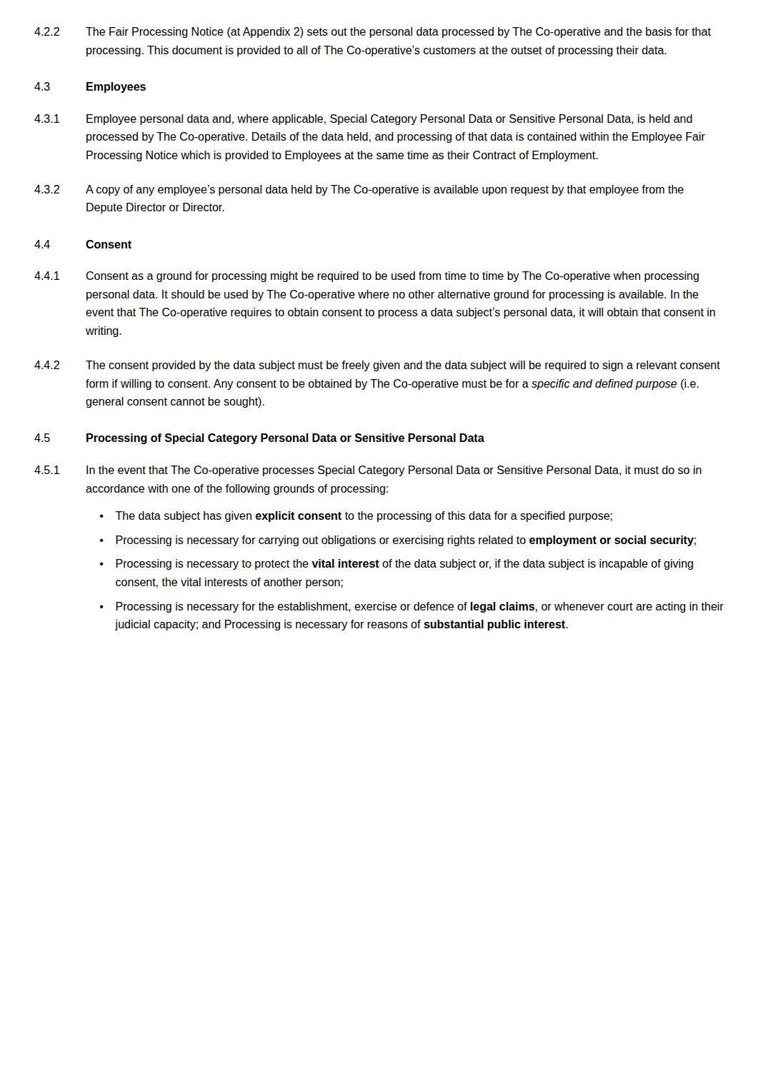4.2.2
The Fair Processing Notice (at Appendix 2) sets out the personal data processed by The Co-operative and the basis for that processing. This document is provided to all of The Co-operative’s customers at the outset of processing their data.
4.3
Employees
4.3.1
Employee personal data and, where applicable, Special Category Personal Data or Sensitive Personal Data, is held and processed by The Co-operative. Details of the data held, and processing of that data is contained within the Employee Fair Processing Notice which is provided to Employees at the same time as their Contract of Employment.
4.3.2
A copy of any employee’s personal data held by The Co-operative is available upon request by that employee from the Depute Director or Director.
4.4
Consent
4.4.1
Consent as a ground for processing might be required to be used from time to time by The Co-operative when processing personal data. It should be used by The Co-operative where no other alternative ground for processing is available. In the event that The Co-operative requires to obtain consent to process a data subject’s personal data, it will obtain that consent in writing.
4.4.2
The consent provided by the data subject must be freely given and the data subject will be required to sign a relevant consent form if willing to consent. Any consent to be obtained by The Co-operative must be for a specific and defined purpose (i.e. general consent cannot be sought).
4.5
Processing of Special Category Personal Data or Sensitive Personal Data
4.5.1
In the event that The Co-operative processes Special Category Personal Data or Sensitive Personal Data, it must do so in accordance with one of the following grounds of processing:
The data subject has given explicit consent to the processing of this data for a specified purpose;
Processing is necessary for carrying out obligations or exercising rights related to employment or social security;
Processing is necessary to protect the vital interest of the data subject or, if the data subject is incapable of giving consent, the vital interests of another person;
Processing is necessary for the establishment, exercise or defence of legal claims, or whenever court are acting in their judicial capacity; and Processing is necessary for reasons of substantial public interest.